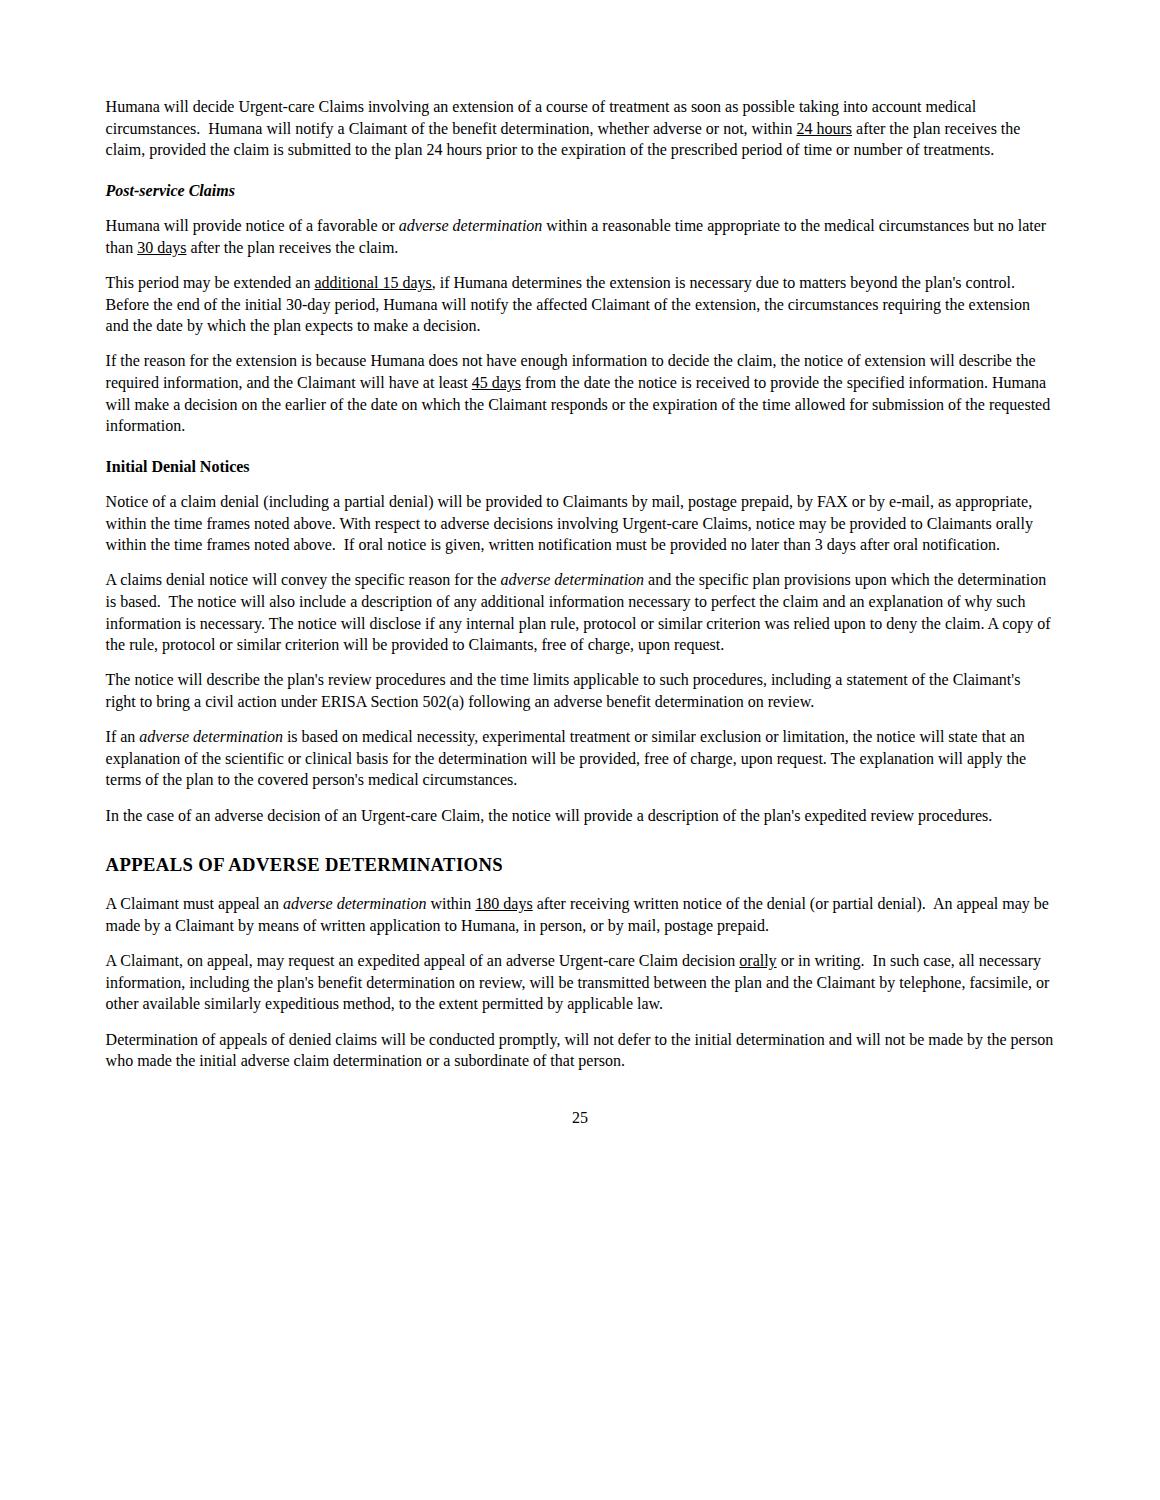Humana will decide Urgent-care Claims involving an extension of a course of treatment as soon as possible taking into account medical circumstances. Humana will notify a Claimant of the benefit determination, whether adverse or not, within 24 hours after the plan receives the claim, provided the claim is submitted to the plan 24 hours prior to the expiration of the prescribed period of time or number of treatments.
Post-service Claims
Humana will provide notice of a favorable or adverse determination within a reasonable time appropriate to the medical circumstances but no later than 30 days after the plan receives the claim.
This period may be extended an additional 15 days, if Humana determines the extension is necessary due to matters beyond the plan's control. Before the end of the initial 30-day period, Humana will notify the affected Claimant of the extension, the circumstances requiring the extension and the date by which the plan expects to make a decision.
If the reason for the extension is because Humana does not have enough information to decide the claim, the notice of extension will describe the required information, and the Claimant will have at least 45 days from the date the notice is received to provide the specified information. Humana will make a decision on the earlier of the date on which the Claimant responds or the expiration of the time allowed for submission of the requested information.
Initial Denial Notices
Notice of a claim denial (including a partial denial) will be provided to Claimants by mail, postage prepaid, by FAX or by e-mail, as appropriate, within the time frames noted above. With respect to adverse decisions involving Urgent-care Claims, notice may be provided to Claimants orally within the time frames noted above. If oral notice is given, written notification must be provided no later than 3 days after oral notification.
A claims denial notice will convey the specific reason for the adverse determination and the specific plan provisions upon which the determination is based. The notice will also include a description of any additional information necessary to perfect the claim and an explanation of why such information is necessary. The notice will disclose if any internal plan rule, protocol or similar criterion was relied upon to deny the claim. A copy of the rule, protocol or similar criterion will be provided to Claimants, free of charge, upon request.
The notice will describe the plan's review procedures and the time limits applicable to such procedures, including a statement of the Claimant's right to bring a civil action under ERISA Section 502(a) following an adverse benefit determination on review.
If an adverse determination is based on medical necessity, experimental treatment or similar exclusion or limitation, the notice will state that an explanation of the scientific or clinical basis for the determination will be provided, free of charge, upon request. The explanation will apply the terms of the plan to the covered person's medical circumstances.
In the case of an adverse decision of an Urgent-care Claim, the notice will provide a description of the plan's expedited review procedures.
APPEALS OF ADVERSE DETERMINATIONS
A Claimant must appeal an adverse determination within 180 days after receiving written notice of the denial (or partial denial). An appeal may be made by a Claimant by means of written application to Humana, in person, or by mail, postage prepaid.
A Claimant, on appeal, may request an expedited appeal of an adverse Urgent-care Claim decision orally or in writing. In such case, all necessary information, including the plan's benefit determination on review, will be transmitted between the plan and the Claimant by telephone, facsimile, or other available similarly expeditious method, to the extent permitted by applicable law.
Determination of appeals of denied claims will be conducted promptly, will not defer to the initial determination and will not be made by the person who made the initial adverse claim determination or a subordinate of that person.
25